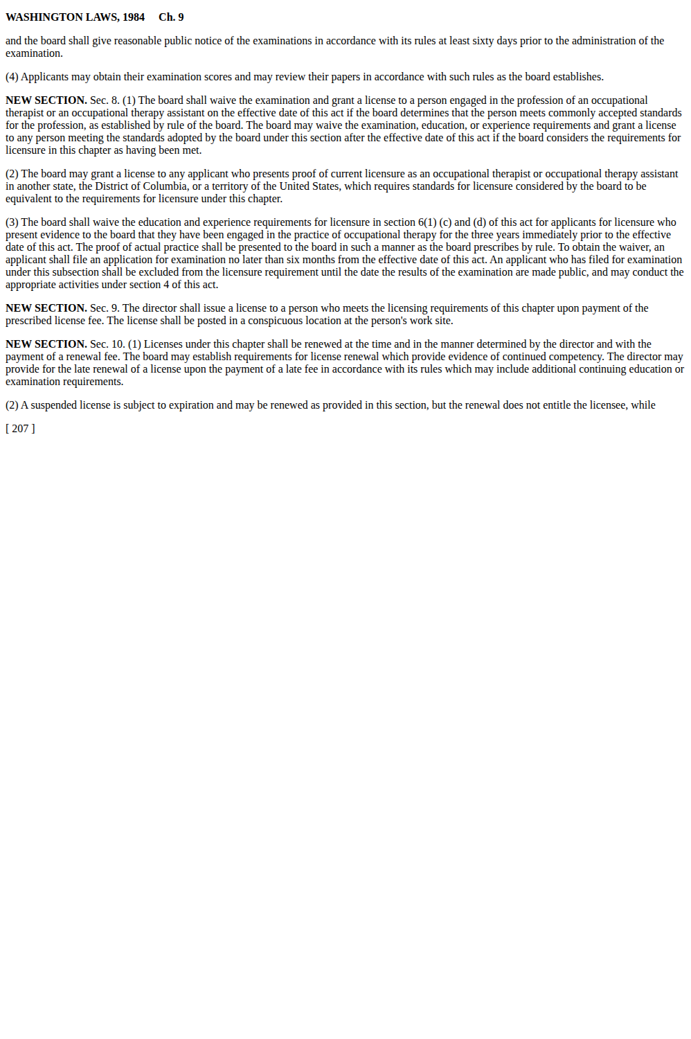WASHINGTON LAWS, 1984 Ch. 9
and the board shall give reasonable public notice of the examinations in accordance with its rules at least sixty days prior to the administration of the examination.
(4) Applicants may obtain their examination scores and may review their papers in accordance with such rules as the board establishes.
NEW SECTION. Sec. 8. (1) The board shall waive the examination and grant a license to a person engaged in the profession of an occupational therapist or an occupational therapy assistant on the effective date of this act if the board determines that the person meets commonly accepted standards for the profession, as established by rule of the board. The board may waive the examination, education, or experience requirements and grant a license to any person meeting the standards adopted by the board under this section after the effective date of this act if the board considers the requirements for licensure in this chapter as having been met.
(2) The board may grant a license to any applicant who presents proof of current licensure as an occupational therapist or occupational therapy assistant in another state, the District of Columbia, or a territory of the United States, which requires standards for licensure considered by the board to be equivalent to the requirements for licensure under this chapter.
(3) The board shall waive the education and experience requirements for licensure in section 6(1) (c) and (d) of this act for applicants for licensure who present evidence to the board that they have been engaged in the practice of occupational therapy for the three years immediately prior to the effective date of this act. The proof of actual practice shall be presented to the board in such a manner as the board prescribes by rule. To obtain the waiver, an applicant shall file an application for examination no later than six months from the effective date of this act. An applicant who has filed for examination under this subsection shall be excluded from the licensure requirement until the date the results of the examination are made public, and may conduct the appropriate activities under section 4 of this act.
NEW SECTION. Sec. 9. The director shall issue a license to a person who meets the licensing requirements of this chapter upon payment of the prescribed license fee. The license shall be posted in a conspicuous location at the person's work site.
NEW SECTION. Sec. 10. (1) Licenses under this chapter shall be renewed at the time and in the manner determined by the director and with the payment of a renewal fee. The board may establish requirements for license renewal which provide evidence of continued competency. The director may provide for the late renewal of a license upon the payment of a late fee in accordance with its rules which may include additional continuing education or examination requirements.
(2) A suspended license is subject to expiration and may be renewed as provided in this section, but the renewal does not entitle the licensee, while
[ 207 ]